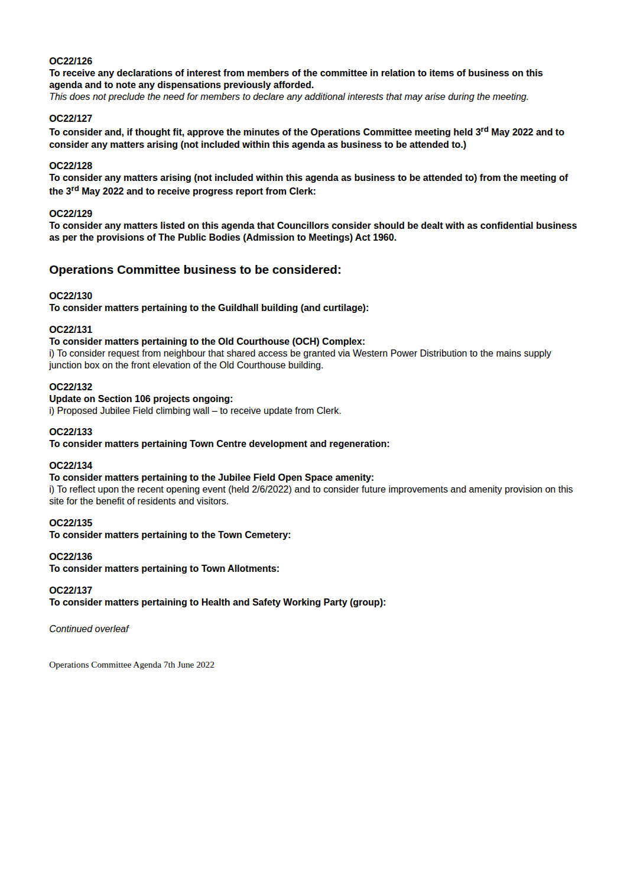OC22/126
To receive any declarations of interest from members of the committee in relation to items of business on this agenda and to note any dispensations previously afforded.
This does not preclude the need for members to declare any additional interests that may arise during the meeting.
OC22/127
To consider and, if thought fit, approve the minutes of the Operations Committee meeting held 3rd May 2022 and to consider any matters arising (not included within this agenda as business to be attended to.)
OC22/128
To consider any matters arising (not included within this agenda as business to be attended to) from the meeting of the 3rd May 2022 and to receive progress report from Clerk:
OC22/129
To consider any matters listed on this agenda that Councillors consider should be dealt with as confidential business as per the provisions of The Public Bodies (Admission to Meetings) Act 1960.
Operations Committee business to be considered:
OC22/130
To consider matters pertaining to the Guildhall building (and curtilage):
OC22/131
To consider matters pertaining to the Old Courthouse (OCH) Complex:
i) To consider request from neighbour that shared access be granted via Western Power Distribution to the mains supply junction box on the front elevation of the Old Courthouse building.
OC22/132
Update on Section 106 projects ongoing:
i) Proposed Jubilee Field climbing wall – to receive update from Clerk.
OC22/133
To consider matters pertaining Town Centre development and regeneration:
OC22/134
To consider matters pertaining to the Jubilee Field Open Space amenity:
i) To reflect upon the recent opening event (held 2/6/2022) and to consider future improvements and amenity provision on this site for the benefit of residents and visitors.
OC22/135
To consider matters pertaining to the Town Cemetery:
OC22/136
To consider matters pertaining to Town Allotments:
OC22/137
To consider matters pertaining to Health and Safety Working Party (group):
Continued overleaf
Operations Committee Agenda 7th June 2022